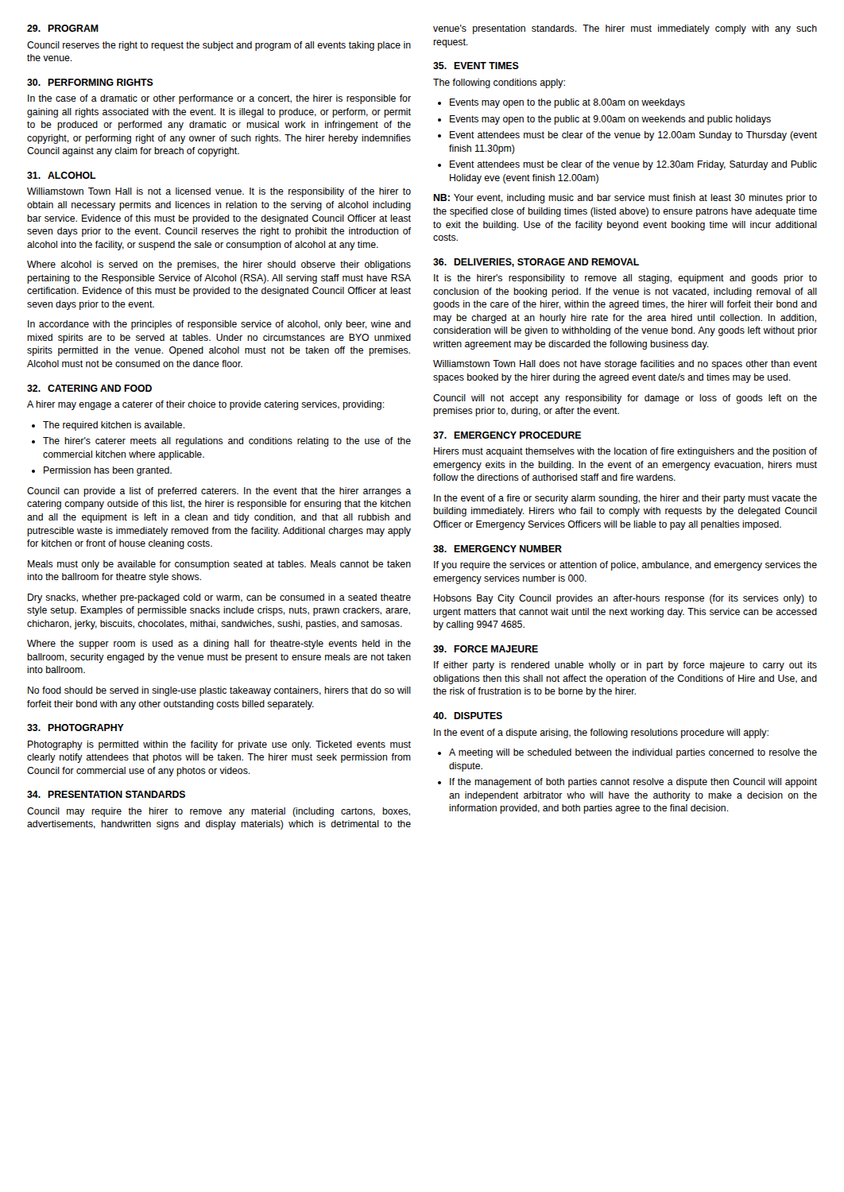29. PROGRAM
Council reserves the right to request the subject and program of all events taking place in the venue.
30. PERFORMING RIGHTS
In the case of a dramatic or other performance or a concert, the hirer is responsible for gaining all rights associated with the event. It is illegal to produce, or perform, or permit to be produced or performed any dramatic or musical work in infringement of the copyright, or performing right of any owner of such rights. The hirer hereby indemnifies Council against any claim for breach of copyright.
31. ALCOHOL
Williamstown Town Hall is not a licensed venue. It is the responsibility of the hirer to obtain all necessary permits and licences in relation to the serving of alcohol including bar service. Evidence of this must be provided to the designated Council Officer at least seven days prior to the event. Council reserves the right to prohibit the introduction of alcohol into the facility, or suspend the sale or consumption of alcohol at any time.
Where alcohol is served on the premises, the hirer should observe their obligations pertaining to the Responsible Service of Alcohol (RSA). All serving staff must have RSA certification. Evidence of this must be provided to the designated Council Officer at least seven days prior to the event.
In accordance with the principles of responsible service of alcohol, only beer, wine and mixed spirits are to be served at tables. Under no circumstances are BYO unmixed spirits permitted in the venue. Opened alcohol must not be taken off the premises. Alcohol must not be consumed on the dance floor.
32. CATERING AND FOOD
A hirer may engage a caterer of their choice to provide catering services, providing:
The required kitchen is available.
The hirer's caterer meets all regulations and conditions relating to the use of the commercial kitchen where applicable.
Permission has been granted.
Council can provide a list of preferred caterers. In the event that the hirer arranges a catering company outside of this list, the hirer is responsible for ensuring that the kitchen and all the equipment is left in a clean and tidy condition, and that all rubbish and putrescible waste is immediately removed from the facility. Additional charges may apply for kitchen or front of house cleaning costs.
Meals must only be available for consumption seated at tables. Meals cannot be taken into the ballroom for theatre style shows.
Dry snacks, whether pre-packaged cold or warm, can be consumed in a seated theatre style setup. Examples of permissible snacks include crisps, nuts, prawn crackers, arare, chicharon, jerky, biscuits, chocolates, mithai, sandwiches, sushi, pasties, and samosas.
Where the supper room is used as a dining hall for theatre-style events held in the ballroom, security engaged by the venue must be present to ensure meals are not taken into ballroom.
No food should be served in single-use plastic takeaway containers, hirers that do so will forfeit their bond with any other outstanding costs billed separately.
33. PHOTOGRAPHY
Photography is permitted within the facility for private use only. Ticketed events must clearly notify attendees that photos will be taken. The hirer must seek permission from Council for commercial use of any photos or videos.
34. PRESENTATION STANDARDS
Council may require the hirer to remove any material (including cartons, boxes, advertisements, handwritten signs and display materials) which is detrimental to the venue's presentation standards. The hirer must immediately comply with any such request.
35. EVENT TIMES
The following conditions apply:
Events may open to the public at 8.00am on weekdays
Events may open to the public at 9.00am on weekends and public holidays
Event attendees must be clear of the venue by 12.00am Sunday to Thursday (event finish 11.30pm)
Event attendees must be clear of the venue by 12.30am Friday, Saturday and Public Holiday eve (event finish 12.00am)
NB: Your event, including music and bar service must finish at least 30 minutes prior to the specified close of building times (listed above) to ensure patrons have adequate time to exit the building. Use of the facility beyond event booking time will incur additional costs.
36. DELIVERIES, STORAGE AND REMOVAL
It is the hirer's responsibility to remove all staging, equipment and goods prior to conclusion of the booking period. If the venue is not vacated, including removal of all goods in the care of the hirer, within the agreed times, the hirer will forfeit their bond and may be charged at an hourly hire rate for the area hired until collection. In addition, consideration will be given to withholding of the venue bond. Any goods left without prior written agreement may be discarded the following business day.
Williamstown Town Hall does not have storage facilities and no spaces other than event spaces booked by the hirer during the agreed event date/s and times may be used.
Council will not accept any responsibility for damage or loss of goods left on the premises prior to, during, or after the event.
37. EMERGENCY PROCEDURE
Hirers must acquaint themselves with the location of fire extinguishers and the position of emergency exits in the building. In the event of an emergency evacuation, hirers must follow the directions of authorised staff and fire wardens.
In the event of a fire or security alarm sounding, the hirer and their party must vacate the building immediately. Hirers who fail to comply with requests by the delegated Council Officer or Emergency Services Officers will be liable to pay all penalties imposed.
38. EMERGENCY NUMBER
If you require the services or attention of police, ambulance, and emergency services the emergency services number is 000.
Hobsons Bay City Council provides an after-hours response (for its services only) to urgent matters that cannot wait until the next working day. This service can be accessed by calling 9947 4685.
39. FORCE MAJEURE
If either party is rendered unable wholly or in part by force majeure to carry out its obligations then this shall not affect the operation of the Conditions of Hire and Use, and the risk of frustration is to be borne by the hirer.
40. DISPUTES
In the event of a dispute arising, the following resolutions procedure will apply:
A meeting will be scheduled between the individual parties concerned to resolve the dispute.
If the management of both parties cannot resolve a dispute then Council will appoint an independent arbitrator who will have the authority to make a decision on the information provided, and both parties agree to the final decision.